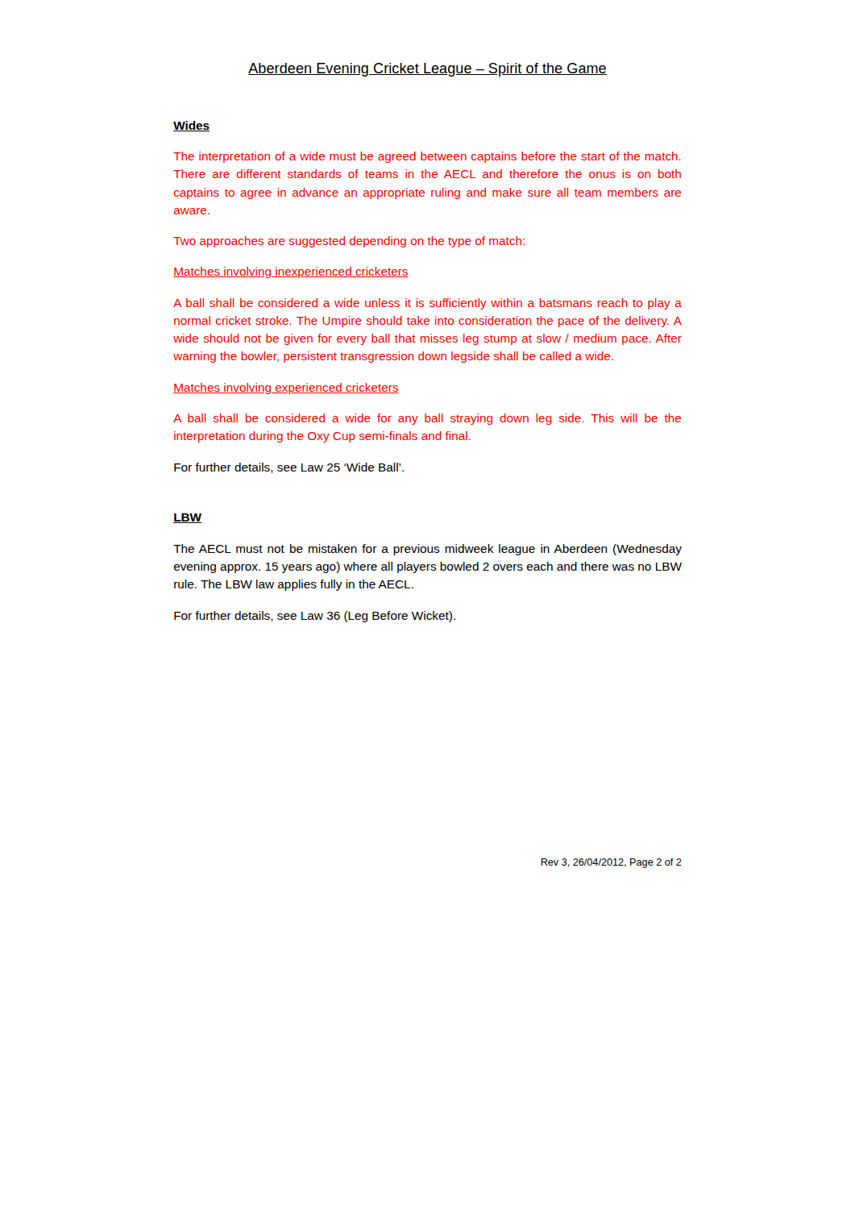Aberdeen Evening Cricket League – Spirit of the Game
Wides
The interpretation of a wide must be agreed between captains before the start of the match. There are different standards of teams in the AECL and therefore the onus is on both captains to agree in advance an appropriate ruling and make sure all team members are aware.
Two approaches are suggested depending on the type of match:
Matches involving inexperienced cricketers
A ball shall be considered a wide unless it is sufficiently within a batsmans reach to play a normal cricket stroke. The Umpire should take into consideration the pace of the delivery. A wide should not be given for every ball that misses leg stump at slow / medium pace. After warning the bowler, persistent transgression down legside shall be called a wide.
Matches involving experienced cricketers
A ball shall be considered a wide for any ball straying down leg side. This will be the interpretation during the Oxy Cup semi-finals and final.
For further details, see Law 25 ‘Wide Ball’.
LBW
The AECL must not be mistaken for a previous midweek league in Aberdeen (Wednesday evening approx. 15 years ago) where all players bowled 2 overs each and there was no LBW rule. The LBW law applies fully in the AECL.
For further details, see Law 36 (Leg Before Wicket).
Rev 3, 26/04/2012, Page 2 of 2